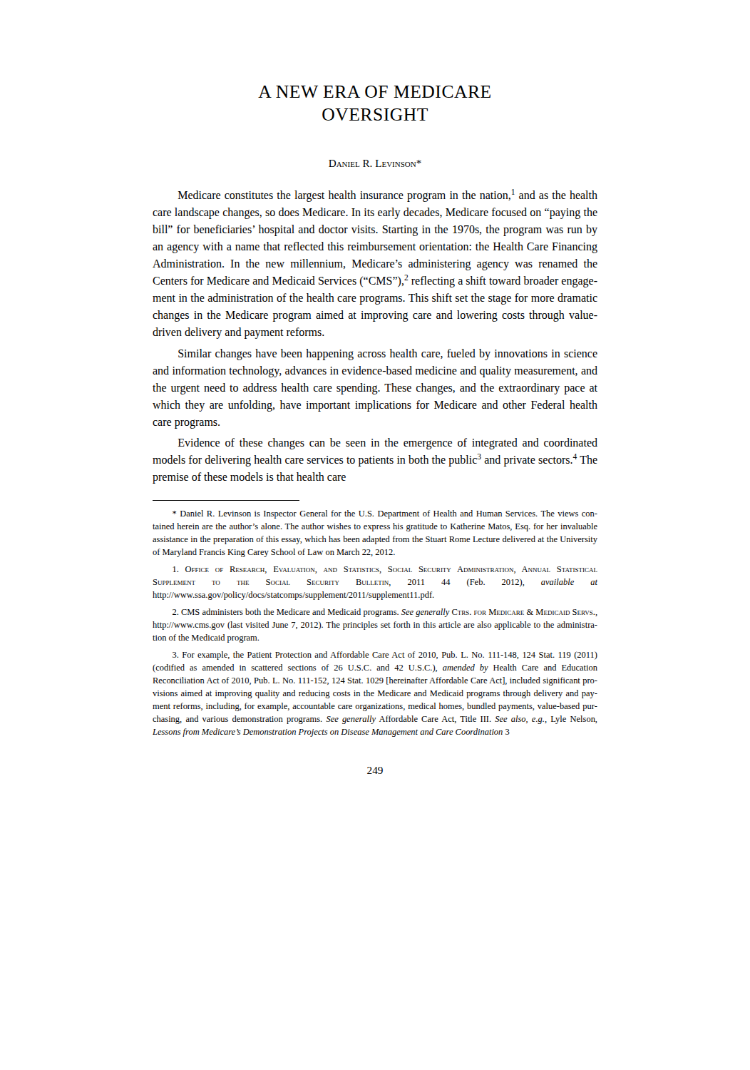A NEW ERA OF MEDICARE
OVERSIGHT
Daniel R. Levinson*
Medicare constitutes the largest health insurance program in the nation,1 and as the health care landscape changes, so does Medicare. In its early decades, Medicare focused on “paying the bill” for beneficiaries’ hospital and doctor visits. Starting in the 1970s, the program was run by an agency with a name that reflected this reimbursement orientation: the Health Care Financing Administration. In the new millennium, Medicare’s administering agency was renamed the Centers for Medicare and Medicaid Services (“CMS”),2 reflecting a shift toward broader engagement in the administration of the health care programs. This shift set the stage for more dramatic changes in the Medicare program aimed at improving care and lowering costs through value-driven delivery and payment reforms.
Similar changes have been happening across health care, fueled by innovations in science and information technology, advances in evidence-based medicine and quality measurement, and the urgent need to address health care spending. These changes, and the extraordinary pace at which they are unfolding, have important implications for Medicare and other Federal health care programs.
Evidence of these changes can be seen in the emergence of integrated and coordinated models for delivering health care services to patients in both the public3 and private sectors.4 The premise of these models is that health care
* Daniel R. Levinson is Inspector General for the U.S. Department of Health and Human Services. The views contained herein are the author’s alone. The author wishes to express his gratitude to Katherine Matos, Esq. for her invaluable assistance in the preparation of this essay, which has been adapted from the Stuart Rome Lecture delivered at the University of Maryland Francis King Carey School of Law on March 22, 2012.
1. Office of Research, Evaluation, and Statistics, Social Security Administration, Annual Statistical Supplement to the Social Security Bulletin, 2011 44 (Feb. 2012), available at http://www.ssa.gov/policy/docs/statcomps/supplement/2011/supplement11.pdf.
2. CMS administers both the Medicare and Medicaid programs. See generally Ctrs. for Medicare & Medicaid Servs., http://www.cms.gov (last visited June 7, 2012). The principles set forth in this article are also applicable to the administration of the Medicaid program.
3. For example, the Patient Protection and Affordable Care Act of 2010, Pub. L. No. 111-148, 124 Stat. 119 (2011) (codified as amended in scattered sections of 26 U.S.C. and 42 U.S.C.), amended by Health Care and Education Reconciliation Act of 2010, Pub. L. No. 111-152, 124 Stat. 1029 [hereinafter Affordable Care Act], included significant provisions aimed at improving quality and reducing costs in the Medicare and Medicaid programs through delivery and payment reforms, including, for example, accountable care organizations, medical homes, bundled payments, value-based purchasing, and various demonstration programs. See generally Affordable Care Act, Title III. See also, e.g., Lyle Nelson, Lessons from Medicare’s Demonstration Projects on Disease Management and Care Coordination 3
249